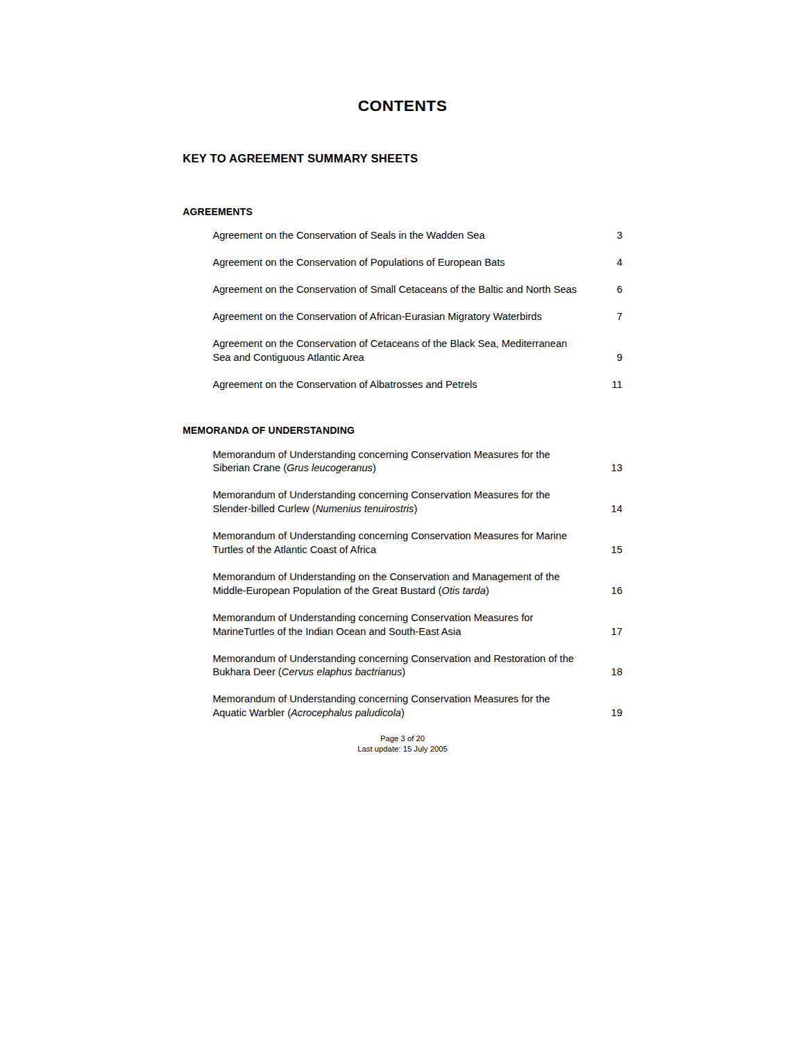CONTENTS
KEY TO AGREEMENT SUMMARY SHEETS
AGREEMENTS
Agreement on the Conservation of Seals in the Wadden Sea 3
Agreement on the Conservation of Populations of European Bats 4
Agreement on the Conservation of Small Cetaceans of the Baltic and North Seas 6
Agreement on the Conservation of African-Eurasian Migratory Waterbirds 7
Agreement on the Conservation of Cetaceans of the Black Sea, Mediterranean Sea and Contiguous Atlantic Area 9
Agreement on the Conservation of Albatrosses and Petrels 11
MEMORANDA OF UNDERSTANDING
Memorandum of Understanding concerning Conservation Measures for the Siberian Crane (Grus leucogeranus) 13
Memorandum of Understanding concerning Conservation Measures for the Slender-billed Curlew (Numenius tenuirostris) 14
Memorandum of Understanding concerning Conservation Measures for Marine Turtles of the Atlantic Coast of Africa 15
Memorandum of Understanding on the Conservation and Management of the Middle-European Population of the Great Bustard (Otis tarda) 16
Memorandum of Understanding concerning Conservation Measures for MarineTurtles of the Indian Ocean and South-East Asia 17
Memorandum of Understanding concerning Conservation and Restoration of the Bukhara Deer (Cervus elaphus bactrianus) 18
Memorandum of Understanding concerning Conservation Measures for the Aquatic Warbler (Acrocephalus paludicola) 19
Page 3 of 20
Last update: 15 July 2005